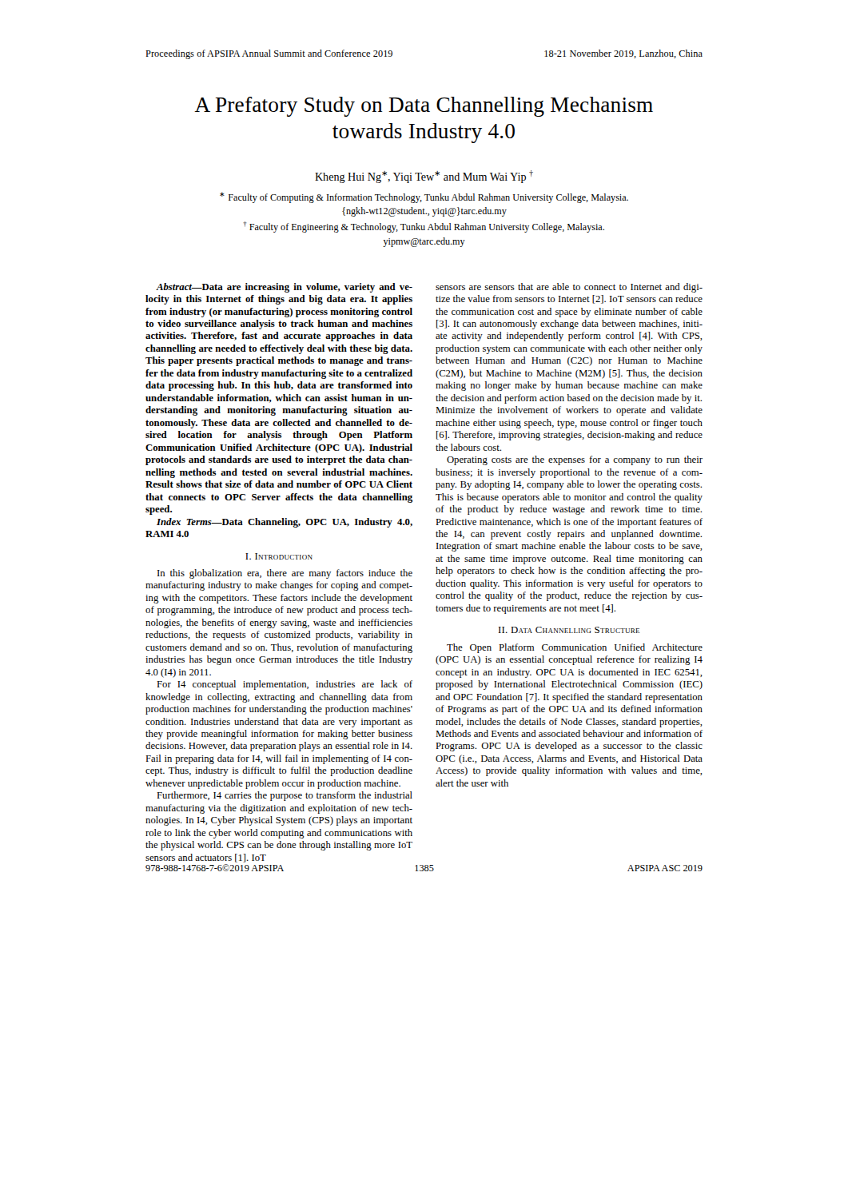Proceedings of APSIPA Annual Summit and Conference 2019 18-21 November 2019, Lanzhou, China
A Prefatory Study on Data Channelling Mechanism
towards Industry 4.0
Kheng Hui Ng∗, Yiqi Tew∗ and Mum Wai Yip †
∗ Faculty of Computing & Information Technology, Tunku Abdul Rahman University College, Malaysia.
{ngkh-wt12@student., yiqi@}tarc.edu.my
† Faculty of Engineering & Technology, Tunku Abdul Rahman University College, Malaysia.
yipmw@tarc.edu.my
Abstract—Data are increasing in volume, variety and velocity in this Internet of things and big data era. It applies from industry (or manufacturing) process monitoring control to video surveillance analysis to track human and machines activities. Therefore, fast and accurate approaches in data channelling are needed to effectively deal with these big data. This paper presents practical methods to manage and transfer the data from industry manufacturing site to a centralized data processing hub. In this hub, data are transformed into understandable information, which can assist human in understanding and monitoring manufacturing situation autonomously. These data are collected and channelled to desired location for analysis through Open Platform Communication Unified Architecture (OPC UA). Industrial protocols and standards are used to interpret the data channelling methods and tested on several industrial machines. Result shows that size of data and number of OPC UA Client that connects to OPC Server affects the data channelling speed.
Index Terms—Data Channeling, OPC UA, Industry 4.0, RAMI 4.0
I. Introduction
In this globalization era, there are many factors induce the manufacturing industry to make changes for coping and competing with the competitors. These factors include the development of programming, the introduce of new product and process technologies, the benefits of energy saving, waste and inefficiencies reductions, the requests of customized products, variability in customers demand and so on. Thus, revolution of manufacturing industries has begun once German introduces the title Industry 4.0 (I4) in 2011.
For I4 conceptual implementation, industries are lack of knowledge in collecting, extracting and channelling data from production machines for understanding the production machines' condition. Industries understand that data are very important as they provide meaningful information for making better business decisions. However, data preparation plays an essential role in I4. Fail in preparing data for I4, will fail in implementing of I4 concept. Thus, industry is difficult to fulfil the production deadline whenever unpredictable problem occur in production machine.
Furthermore, I4 carries the purpose to transform the industrial manufacturing via the digitization and exploitation of new technologies. In I4, Cyber Physical System (CPS) plays an important role to link the cyber world computing and communications with the physical world. CPS can be done through installing more IoT sensors and actuators [1]. IoT
sensors are sensors that are able to connect to Internet and digitize the value from sensors to Internet [2]. IoT sensors can reduce the communication cost and space by eliminate number of cable [3]. It can autonomously exchange data between machines, initiate activity and independently perform control [4]. With CPS, production system can communicate with each other neither only between Human and Human (C2C) nor Human to Machine (C2M), but Machine to Machine (M2M) [5]. Thus, the decision making no longer make by human because machine can make the decision and perform action based on the decision made by it. Minimize the involvement of workers to operate and validate machine either using speech, type, mouse control or finger touch [6]. Therefore, improving strategies, decision-making and reduce the labours cost.
Operating costs are the expenses for a company to run their business; it is inversely proportional to the revenue of a company. By adopting I4, company able to lower the operating costs. This is because operators able to monitor and control the quality of the product by reduce wastage and rework time to time. Predictive maintenance, which is one of the important features of the I4, can prevent costly repairs and unplanned downtime. Integration of smart machine enable the labour costs to be save, at the same time improve outcome. Real time monitoring can help operators to check how is the condition affecting the production quality. This information is very useful for operators to control the quality of the product, reduce the rejection by customers due to requirements are not meet [4].
II. Data Channelling Structure
The Open Platform Communication Unified Architecture (OPC UA) is an essential conceptual reference for realizing I4 concept in an industry. OPC UA is documented in IEC 62541, proposed by International Electrotechnical Commission (IEC) and OPC Foundation [7]. It specified the standard representation of Programs as part of the OPC UA and its defined information model, includes the details of Node Classes, standard properties, Methods and Events and associated behaviour and information of Programs. OPC UA is developed as a successor to the classic OPC (i.e., Data Access, Alarms and Events, and Historical Data Access) to provide quality information with values and time, alert the user with
978-988-14768-7-6©2019 APSIPA 1385 APSIPA ASC 2019